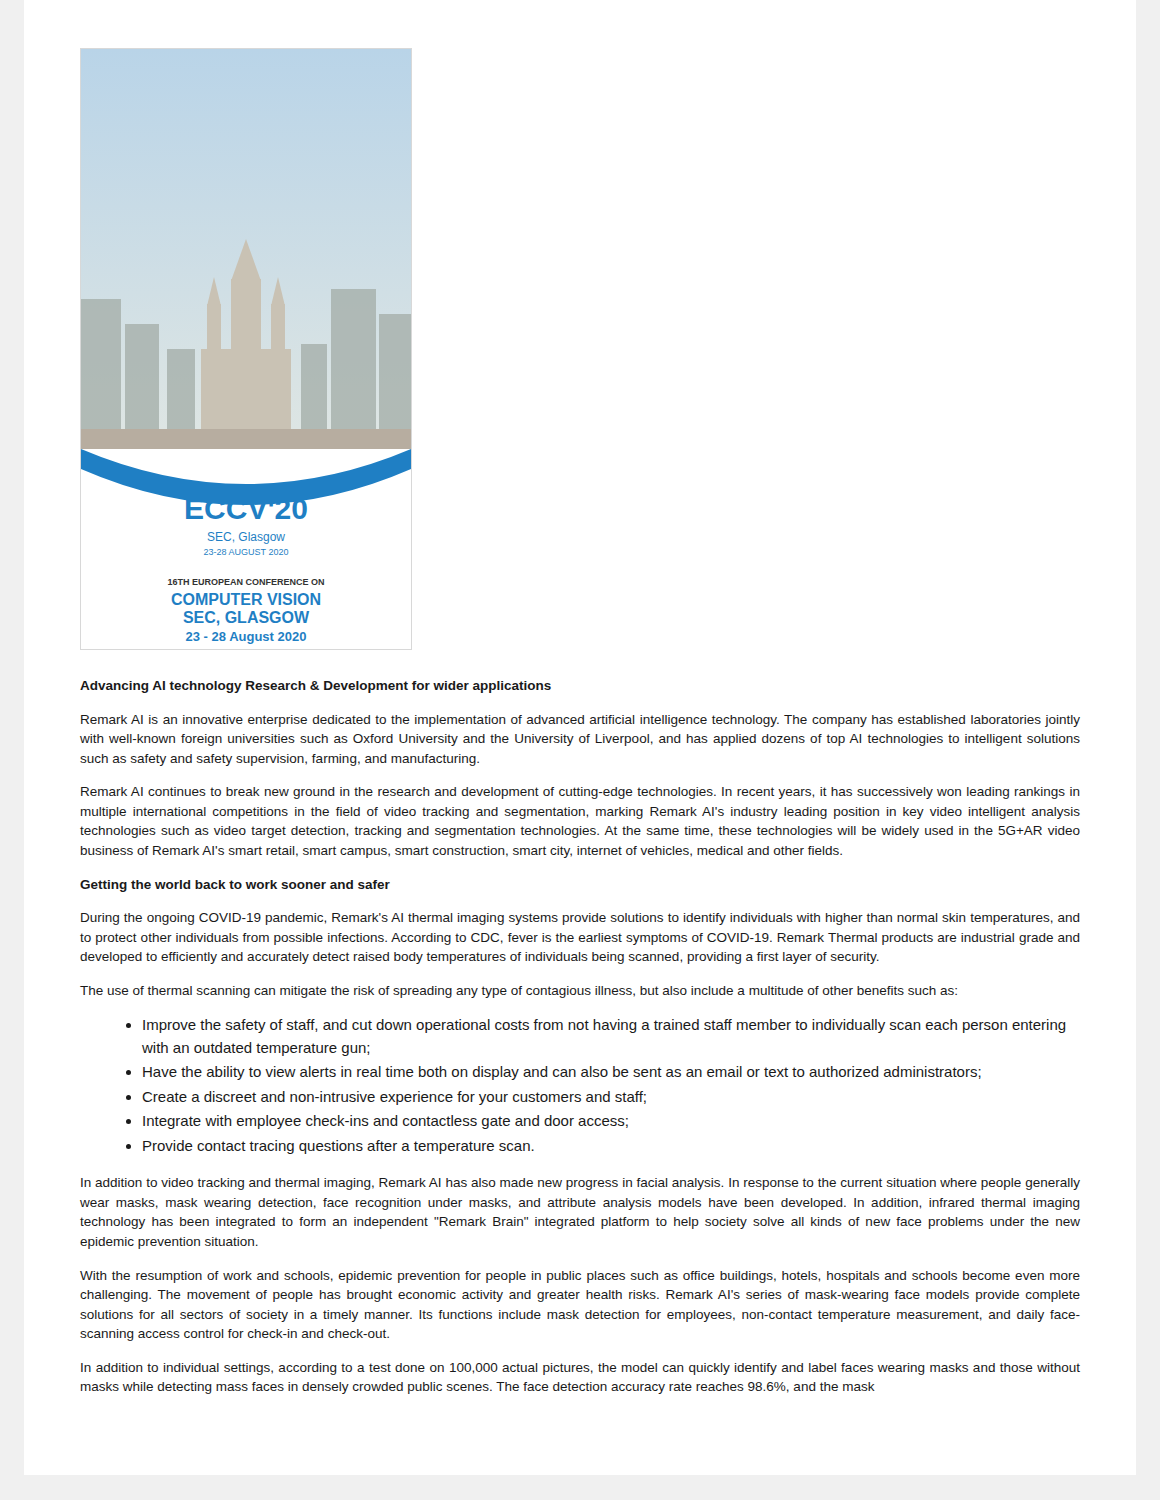Advancing AI technology Research & Development for wider applications
Remark AI is an innovative enterprise dedicated to the implementation of advanced artificial intelligence technology. The company has established laboratories jointly with well-known foreign universities such as Oxford University and the University of Liverpool, and has applied dozens of top AI technologies to intelligent solutions such as safety and safety supervision, farming, and manufacturing.
Remark AI continues to break new ground in the research and development of cutting-edge technologies. In recent years, it has successively won leading rankings in multiple international competitions in the field of video tracking and segmentation, marking Remark AI's industry leading position in key video intelligent analysis technologies such as video target detection, tracking and segmentation technologies. At the same time, these technologies will be widely used in the 5G+AR video business of Remark AI's smart retail, smart campus, smart construction, smart city, internet of vehicles, medical and other fields.
Getting the world back to work sooner and safer
During the ongoing COVID-19 pandemic, Remark's AI thermal imaging systems provide solutions to identify individuals with higher than normal skin temperatures, and to protect other individuals from possible infections. According to CDC, fever is the earliest symptoms of COVID-19. Remark Thermal products are industrial grade and developed to efficiently and accurately detect raised body temperatures of individuals being scanned, providing a first layer of security.
The use of thermal scanning can mitigate the risk of spreading any type of contagious illness, but also include a multitude of other benefits such as:
Improve the safety of staff, and cut down operational costs from not having a trained staff member to individually scan each person entering with an outdated temperature gun;
Have the ability to view alerts in real time both on display and can also be sent as an email or text to authorized administrators;
Create a discreet and non-intrusive experience for your customers and staff;
Integrate with employee check-ins and contactless gate and door access;
Provide contact tracing questions after a temperature scan.
In addition to video tracking and thermal imaging, Remark AI has also made new progress in facial analysis. In response to the current situation where people generally wear masks, mask wearing detection, face recognition under masks, and attribute analysis models have been developed. In addition, infrared thermal imaging technology has been integrated to form an independent "Remark Brain" integrated platform to help society solve all kinds of new face problems under the new epidemic prevention situation.
With the resumption of work and schools, epidemic prevention for people in public places such as office buildings, hotels, hospitals and schools become even more challenging. The movement of people has brought economic activity and greater health risks. Remark AI's series of mask-wearing face models provide complete solutions for all sectors of society in a timely manner. Its functions include mask detection for employees, non-contact temperature measurement, and daily face-scanning access control for check-in and check-out.
In addition to individual settings, according to a test done on 100,000 actual pictures, the model can quickly identify and label faces wearing masks and those without masks while detecting mass faces in densely crowded public scenes. The face detection accuracy rate reaches 98.6%, and the mask